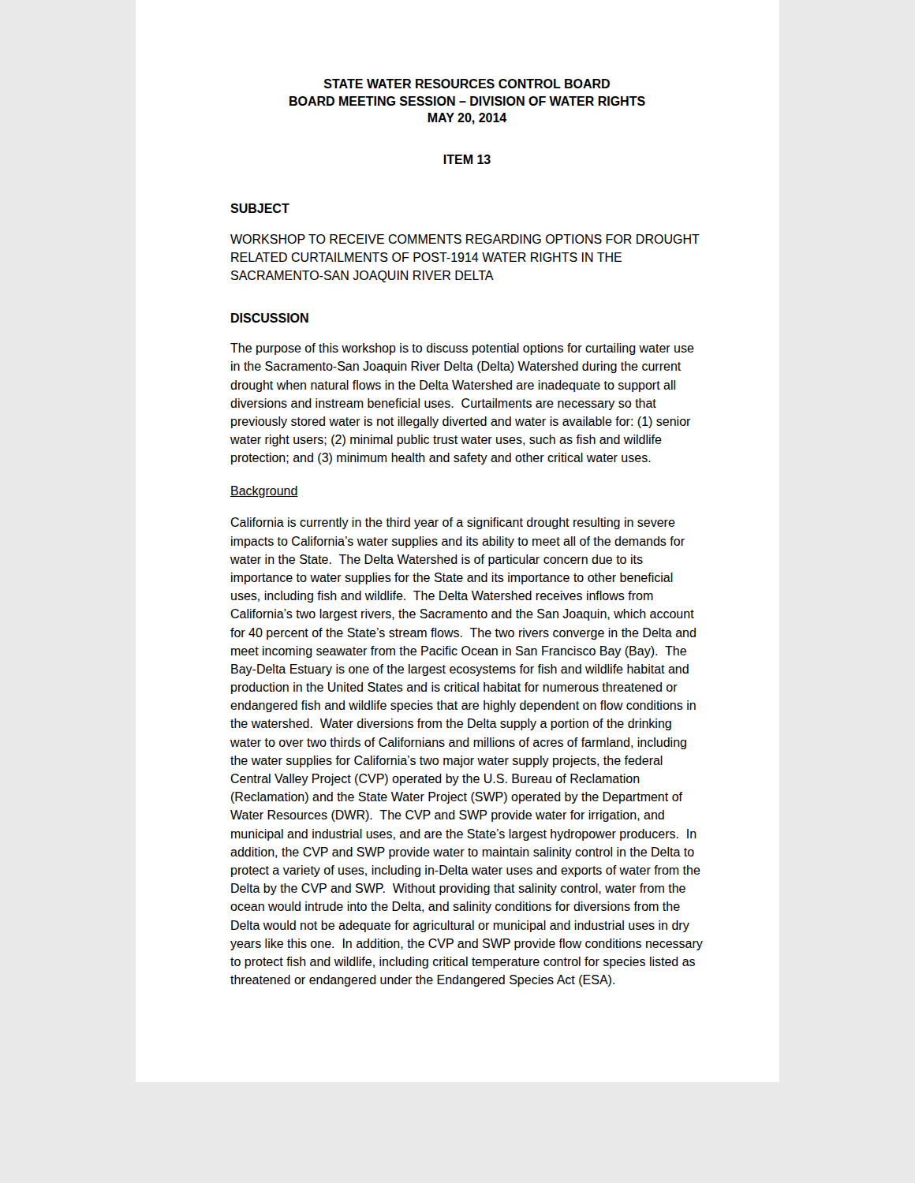STATE WATER RESOURCES CONTROL BOARD BOARD MEETING SESSION – DIVISION OF WATER RIGHTS MAY 20, 2014
ITEM 13
SUBJECT
WORKSHOP TO RECEIVE COMMENTS REGARDING OPTIONS FOR DROUGHT RELATED CURTAILMENTS OF POST-1914 WATER RIGHTS IN THE SACRAMENTO-SAN JOAQUIN RIVER DELTA
DISCUSSION
The purpose of this workshop is to discuss potential options for curtailing water use in the Sacramento-San Joaquin River Delta (Delta) Watershed during the current drought when natural flows in the Delta Watershed are inadequate to support all diversions and instream beneficial uses. Curtailments are necessary so that previously stored water is not illegally diverted and water is available for: (1) senior water right users; (2) minimal public trust water uses, such as fish and wildlife protection; and (3) minimum health and safety and other critical water uses.
Background
California is currently in the third year of a significant drought resulting in severe impacts to California’s water supplies and its ability to meet all of the demands for water in the State. The Delta Watershed is of particular concern due to its importance to water supplies for the State and its importance to other beneficial uses, including fish and wildlife. The Delta Watershed receives inflows from California’s two largest rivers, the Sacramento and the San Joaquin, which account for 40 percent of the State’s stream flows. The two rivers converge in the Delta and meet incoming seawater from the Pacific Ocean in San Francisco Bay (Bay). The Bay-Delta Estuary is one of the largest ecosystems for fish and wildlife habitat and production in the United States and is critical habitat for numerous threatened or endangered fish and wildlife species that are highly dependent on flow conditions in the watershed. Water diversions from the Delta supply a portion of the drinking water to over two thirds of Californians and millions of acres of farmland, including the water supplies for California’s two major water supply projects, the federal Central Valley Project (CVP) operated by the U.S. Bureau of Reclamation (Reclamation) and the State Water Project (SWP) operated by the Department of Water Resources (DWR). The CVP and SWP provide water for irrigation, and municipal and industrial uses, and are the State’s largest hydropower producers. In addition, the CVP and SWP provide water to maintain salinity control in the Delta to protect a variety of uses, including in-Delta water uses and exports of water from the Delta by the CVP and SWP. Without providing that salinity control, water from the ocean would intrude into the Delta, and salinity conditions for diversions from the Delta would not be adequate for agricultural or municipal and industrial uses in dry years like this one. In addition, the CVP and SWP provide flow conditions necessary to protect fish and wildlife, including critical temperature control for species listed as threatened or endangered under the Endangered Species Act (ESA).